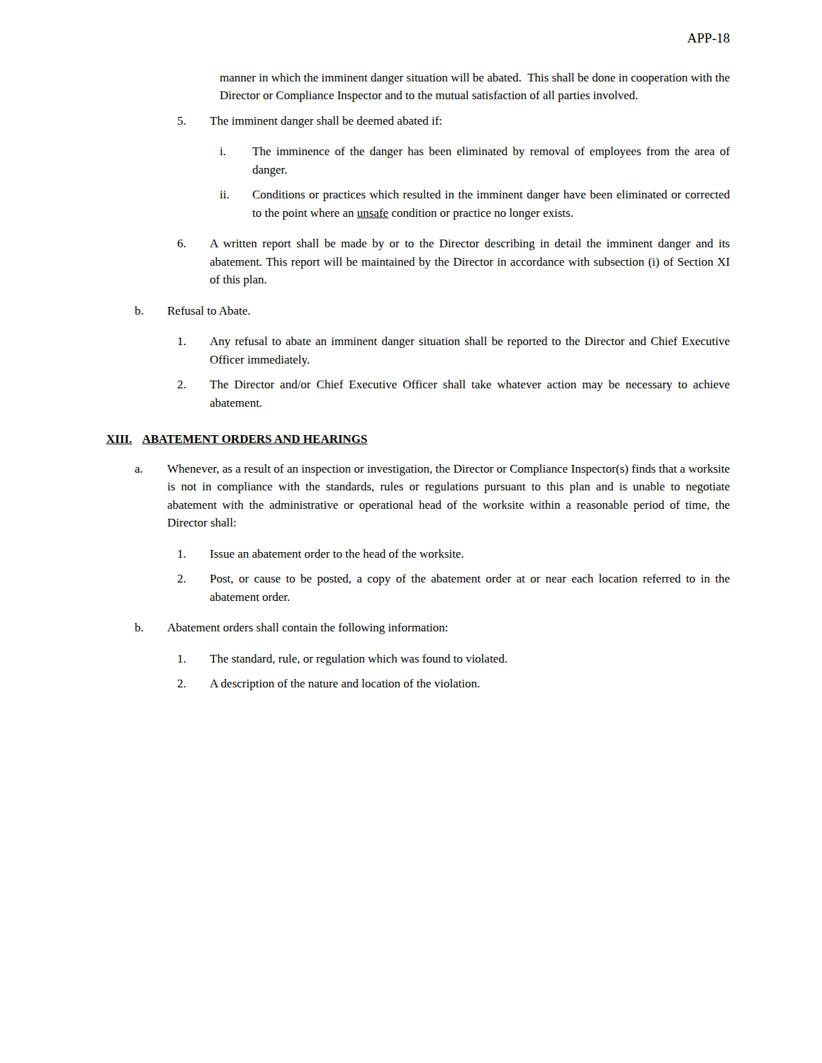APP-18
manner in which the imminent danger situation will be abated. This shall be done in cooperation with the Director or Compliance Inspector and to the mutual satisfaction of all parties involved.
5. The imminent danger shall be deemed abated if:
i. The imminence of the danger has been eliminated by removal of employees from the area of danger.
ii. Conditions or practices which resulted in the imminent danger have been eliminated or corrected to the point where an unsafe condition or practice no longer exists.
6. A written report shall be made by or to the Director describing in detail the imminent danger and its abatement. This report will be maintained by the Director in accordance with subsection (i) of Section XI of this plan.
b. Refusal to Abate.
1. Any refusal to abate an imminent danger situation shall be reported to the Director and Chief Executive Officer immediately.
2. The Director and/or Chief Executive Officer shall take whatever action may be necessary to achieve abatement.
XIII. ABATEMENT ORDERS AND HEARINGS
a. Whenever, as a result of an inspection or investigation, the Director or Compliance Inspector(s) finds that a worksite is not in compliance with the standards, rules or regulations pursuant to this plan and is unable to negotiate abatement with the administrative or operational head of the worksite within a reasonable period of time, the Director shall:
1. Issue an abatement order to the head of the worksite.
2. Post, or cause to be posted, a copy of the abatement order at or near each location referred to in the abatement order.
b. Abatement orders shall contain the following information:
1. The standard, rule, or regulation which was found to violated.
2. A description of the nature and location of the violation.